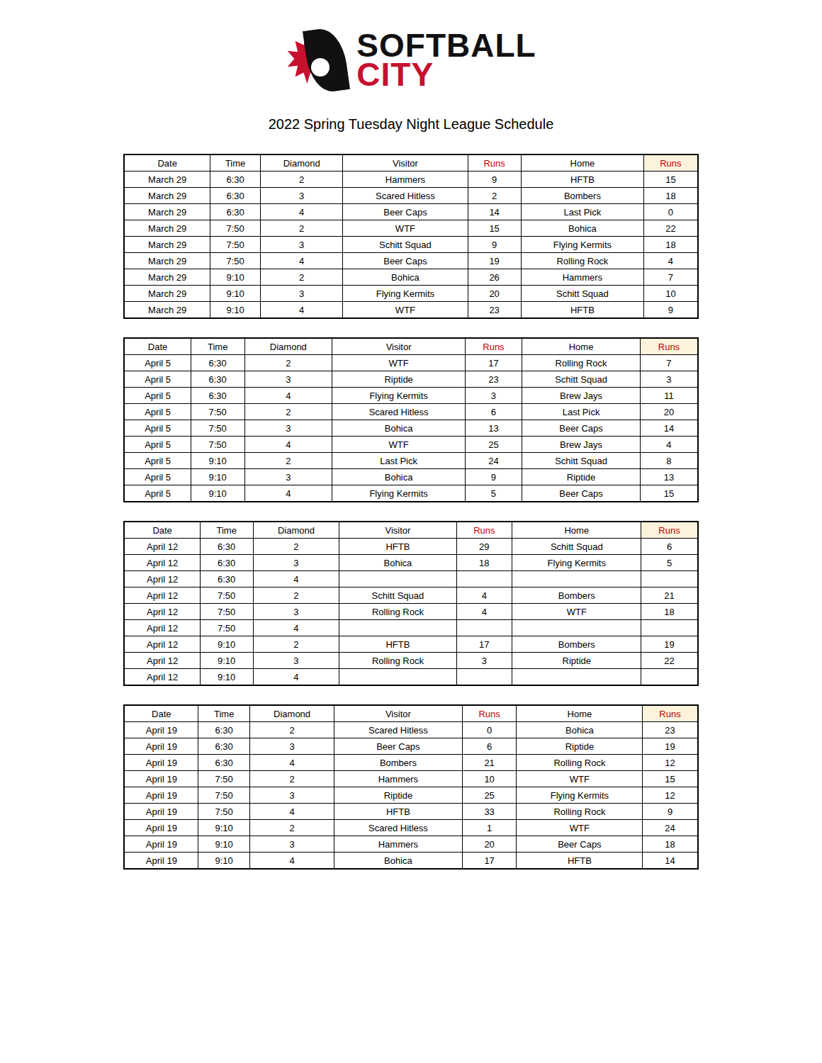SOFTBALL
CITY
2022 Spring Tuesday Night League Schedule
| Date | Time | Diamond | Visitor | Runs | Home | Runs |
| --- | --- | --- | --- | --- | --- | --- |
| March 29 | 6:30 | 2 | Hammers | 9 | HFTB | 15 |
| March 29 | 6:30 | 3 | Scared Hitless | 2 | Bombers | 18 |
| March 29 | 6:30 | 4 | Beer Caps | 14 | Last Pick | 0 |
| March 29 | 7:50 | 2 | WTF | 15 | Bohica | 22 |
| March 29 | 7:50 | 3 | Schitt Squad | 9 | Flying Kermits | 18 |
| March 29 | 7:50 | 4 | Beer Caps | 19 | Rolling Rock | 4 |
| March 29 | 9:10 | 2 | Bohica | 26 | Hammers | 7 |
| March 29 | 9:10 | 3 | Flying Kermits | 20 | Schitt Squad | 10 |
| March 29 | 9:10 | 4 | WTF | 23 | HFTB | 9 |
| Date | Time | Diamond | Visitor | Runs | Home | Runs |
| --- | --- | --- | --- | --- | --- | --- |
| April 5 | 6:30 | 2 | WTF | 17 | Rolling Rock | 7 |
| April 5 | 6:30 | 3 | Riptide | 23 | Schitt Squad | 3 |
| April 5 | 6:30 | 4 | Flying Kermits | 3 | Brew Jays | 11 |
| April 5 | 7:50 | 2 | Scared Hitless | 6 | Last Pick | 20 |
| April 5 | 7:50 | 3 | Bohica | 13 | Beer Caps | 14 |
| April 5 | 7:50 | 4 | WTF | 25 | Brew Jays | 4 |
| April 5 | 9:10 | 2 | Last Pick | 24 | Schitt Squad | 8 |
| April 5 | 9:10 | 3 | Bohica | 9 | Riptide | 13 |
| April 5 | 9:10 | 4 | Flying Kermits | 5 | Beer Caps | 15 |
| Date | Time | Diamond | Visitor | Runs | Home | Runs |
| --- | --- | --- | --- | --- | --- | --- |
| April 12 | 6:30 | 2 | HFTB | 29 | Schitt Squad | 6 |
| April 12 | 6:30 | 3 | Bohica | 18 | Flying Kermits | 5 |
| April 12 | 6:30 | 4 | | | | |
| April 12 | 7:50 | 2 | Schitt Squad | 4 | Bombers | 21 |
| April 12 | 7:50 | 3 | Rolling Rock | 4 | WTF | 18 |
| April 12 | 7:50 | 4 | | | | |
| April 12 | 9:10 | 2 | HFTB | 17 | Bombers | 19 |
| April 12 | 9:10 | 3 | Rolling Rock | 3 | Riptide | 22 |
| April 12 | 9:10 | 4 | | | | |
| Date | Time | Diamond | Visitor | Runs | Home | Runs |
| --- | --- | --- | --- | --- | --- | --- |
| April 19 | 6:30 | 2 | Scared Hitless | 0 | Bohica | 23 |
| April 19 | 6:30 | 3 | Beer Caps | 6 | Riptide | 19 |
| April 19 | 6:30 | 4 | Bombers | 21 | Rolling Rock | 12 |
| April 19 | 7:50 | 2 | Hammers | 10 | WTF | 15 |
| April 19 | 7:50 | 3 | Riptide | 25 | Flying Kermits | 12 |
| April 19 | 7:50 | 4 | HFTB | 33 | Rolling Rock | 9 |
| April 19 | 9:10 | 2 | Scared Hitless | 1 | WTF | 24 |
| April 19 | 9:10 | 3 | Hammers | 20 | Beer Caps | 18 |
| April 19 | 9:10 | 4 | Bohica | 17 | HFTB | 14 |